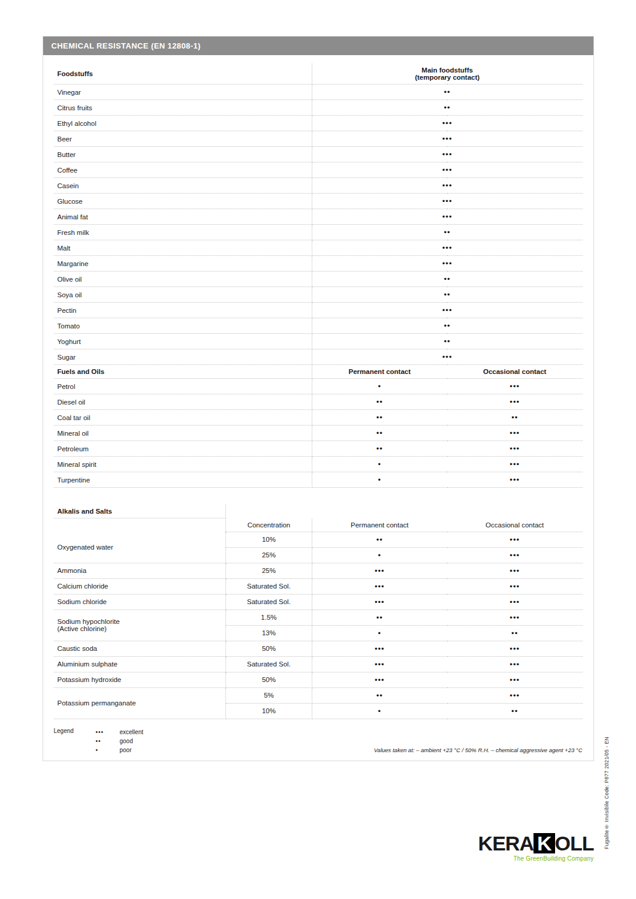CHEMICAL RESISTANCE (EN 12808-1)
| Foodstuffs | Main foodstuffs (temporary contact) |
| Vinegar | •• |
| Citrus fruits | •• |
| Ethyl alcohol | ••• |
| Beer | ••• |
| Butter | ••• |
| Coffee | ••• |
| Casein | ••• |
| Glucose | ••• |
| Animal fat | ••• |
| Fresh milk | •• |
| Malt | ••• |
| Margarine | ••• |
| Olive oil | •• |
| Soya oil | •• |
| Pectin | ••• |
| Tomato | •• |
| Yoghurt | •• |
| Sugar | ••• |
| Fuels and Oils | Permanent contact | Occasional contact |
| Petrol | • | ••• |
| Diesel oil | •• | ••• |
| Coal tar oil | •• | •• |
| Mineral oil | •• | ••• |
| Petroleum | •• | ••• |
| Mineral spirit | • | ••• |
| Turpentine | • | ••• |
| Alkalis and Salts | | | |
| | Concentration | Permanent contact | Occasional contact |
| Oxygenated water | 10% | •• | ••• |
| 25% | • | ••• |
| Ammonia | 25% | ••• | ••• |
| Calcium chloride | Saturated Sol. | ••• | ••• |
| Sodium chloride | Saturated Sol. | ••• | ••• |
| Sodium hypochlorite (Active chlorine) | 1.5% | •• | ••• |
| 13% | • | •• |
| Caustic soda | 50% | ••• | ••• |
| Aluminium sulphate | Saturated Sol. | ••• | ••• |
| Potassium hydroxide | 50% | ••• | ••• |
| Potassium permanganate | 5% | •• | ••• |
| 10% | • | •• |
Legend
•••excellent
••good
•poor
Values taken at: – ambient +23 °C / 50% R.H. – chemical aggressive agent +23 °C
KERAKOLL
The GreenBuilding Company
Fugalite® Invisibile Code: P877 2021/05 - EN